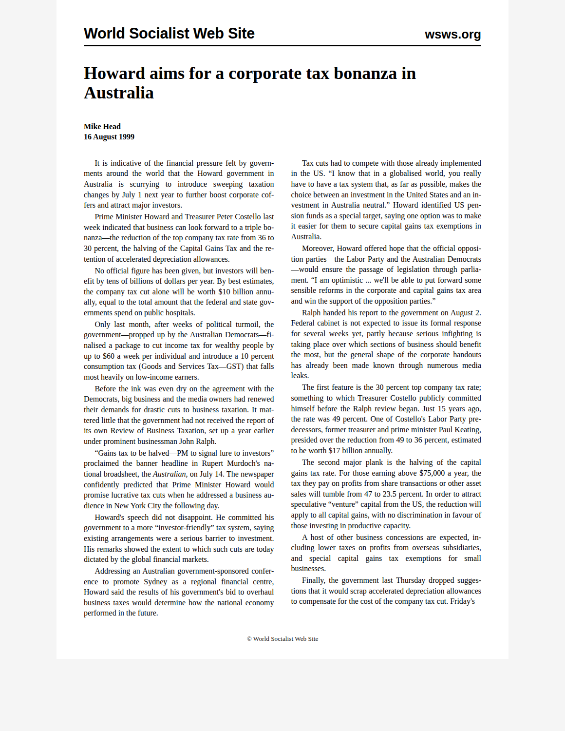World Socialist Web Site
wsws.org
Howard aims for a corporate tax bonanza in Australia
Mike Head 16 August 1999
It is indicative of the financial pressure felt by governments around the world that the Howard government in Australia is scurrying to introduce sweeping taxation changes by July 1 next year to further boost corporate coffers and attract major investors.
Prime Minister Howard and Treasurer Peter Costello last week indicated that business can look forward to a triple bonanza—the reduction of the top company tax rate from 36 to 30 percent, the halving of the Capital Gains Tax and the retention of accelerated depreciation allowances.
No official figure has been given, but investors will benefit by tens of billions of dollars per year. By best estimates, the company tax cut alone will be worth $10 billion annually, equal to the total amount that the federal and state governments spend on public hospitals.
Only last month, after weeks of political turmoil, the government—propped up by the Australian Democrats—finalised a package to cut income tax for wealthy people by up to $60 a week per individual and introduce a 10 percent consumption tax (Goods and Services Tax—GST) that falls most heavily on low-income earners.
Before the ink was even dry on the agreement with the Democrats, big business and the media owners had renewed their demands for drastic cuts to business taxation. It mattered little that the government had not received the report of its own Review of Business Taxation, set up a year earlier under prominent businessman John Ralph.
“Gains tax to be halved—PM to signal lure to investors” proclaimed the banner headline in Rupert Murdoch's national broadsheet, the Australian, on July 14. The newspaper confidently predicted that Prime Minister Howard would promise lucrative tax cuts when he addressed a business audience in New York City the following day.
Howard's speech did not disappoint. He committed his government to a more “investor-friendly” tax system, saying existing arrangements were a serious barrier to investment. His remarks showed the extent to which such cuts are today dictated by the global financial markets.
Addressing an Australian government-sponsored conference to promote Sydney as a regional financial centre, Howard said the results of his government's bid to overhaul business taxes would determine how the national economy performed in the future.
Tax cuts had to compete with those already implemented in the US. “I know that in a globalised world, you really have to have a tax system that, as far as possible, makes the choice between an investment in the United States and an investment in Australia neutral.” Howard identified US pension funds as a special target, saying one option was to make it easier for them to secure capital gains tax exemptions in Australia.
Moreover, Howard offered hope that the official opposition parties—the Labor Party and the Australian Democrats—would ensure the passage of legislation through parliament. “I am optimistic ... we'll be able to put forward some sensible reforms in the corporate and capital gains tax area and win the support of the opposition parties.”
Ralph handed his report to the government on August 2. Federal cabinet is not expected to issue its formal response for several weeks yet, partly because serious infighting is taking place over which sections of business should benefit the most, but the general shape of the corporate handouts has already been made known through numerous media leaks.
The first feature is the 30 percent top company tax rate; something to which Treasurer Costello publicly committed himself before the Ralph review began. Just 15 years ago, the rate was 49 percent. One of Costello's Labor Party predecessors, former treasurer and prime minister Paul Keating, presided over the reduction from 49 to 36 percent, estimated to be worth $17 billion annually.
The second major plank is the halving of the capital gains tax rate. For those earning above $75,000 a year, the tax they pay on profits from share transactions or other asset sales will tumble from 47 to 23.5 percent. In order to attract speculative “venture” capital from the US, the reduction will apply to all capital gains, with no discrimination in favour of those investing in productive capacity.
A host of other business concessions are expected, including lower taxes on profits from overseas subsidiaries, and special capital gains tax exemptions for small businesses.
Finally, the government last Thursday dropped suggestions that it would scrap accelerated depreciation allowances to compensate for the cost of the company tax cut. Friday's
© World Socialist Web Site